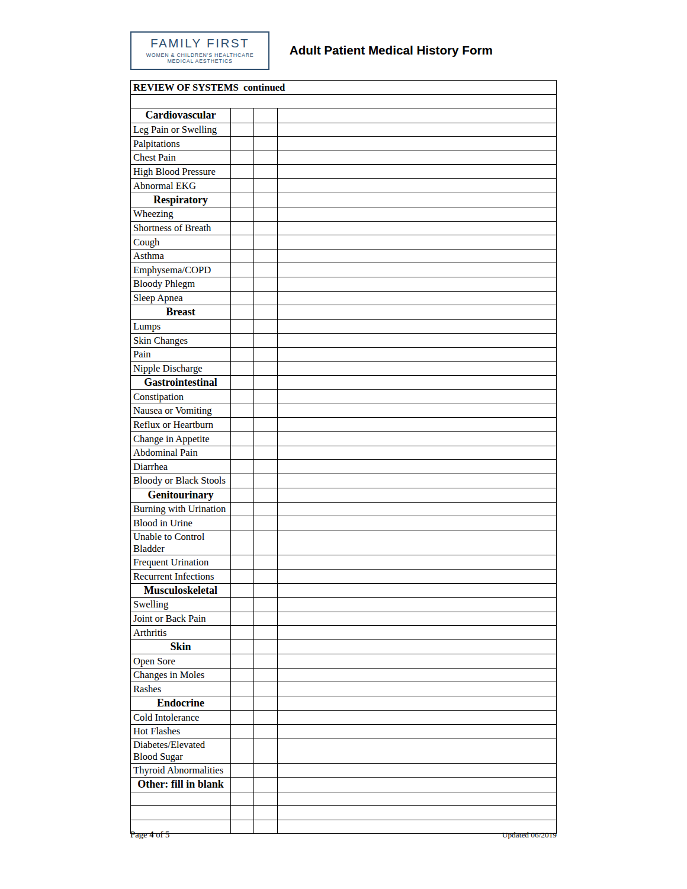FAMILY FIRST
WOMEN & CHILDREN'S HEALTHCARE
MEDICAL AESTHETICS
Adult Patient Medical History Form
| REVIEW OF SYSTEMS continued |
| Cardiovascular | | | |
| Leg Pain or Swelling | | | |
| Palpitations | | | |
| Chest Pain | | | |
| High Blood Pressure | | | |
| Abnormal EKG | | | |
| Respiratory | | | |
| Wheezing | | | |
| Shortness of Breath | | | |
| Cough | | | |
| Asthma | | | |
| Emphysema/COPD | | | |
| Bloody Phlegm | | | |
| Sleep Apnea | | | |
| Breast | | | |
| Lumps | | | |
| Skin Changes | | | |
| Pain | | | |
| Nipple Discharge | | | |
| Gastrointestinal | | | |
| Constipation | | | |
| Nausea or Vomiting | | | |
| Reflux or Heartburn | | | |
| Change in Appetite | | | |
| Abdominal Pain | | | |
| Diarrhea | | | |
| Bloody or Black Stools | | | |
| Genitourinary | | | |
| Burning with Urination | | | |
| Blood in Urine | | | |
| Unable to Control Bladder | | | |
| Frequent Urination | | | |
| Recurrent Infections | | | |
| Musculoskeletal | | | |
| Swelling | | | |
| Joint or Back Pain | | | |
| Arthritis | | | |
| Skin | | | |
| Open Sore | | | |
| Changes in Moles | | | |
| Rashes | | | |
| Endocrine | | | |
| Cold Intolerance | | | |
| Hot Flashes | | | |
| Diabetes/Elevated Blood Sugar | | | |
| Thyroid Abnormalities | | | |
| Other: fill in blank | | | |
Page 4 of 5
Updated 06/2019